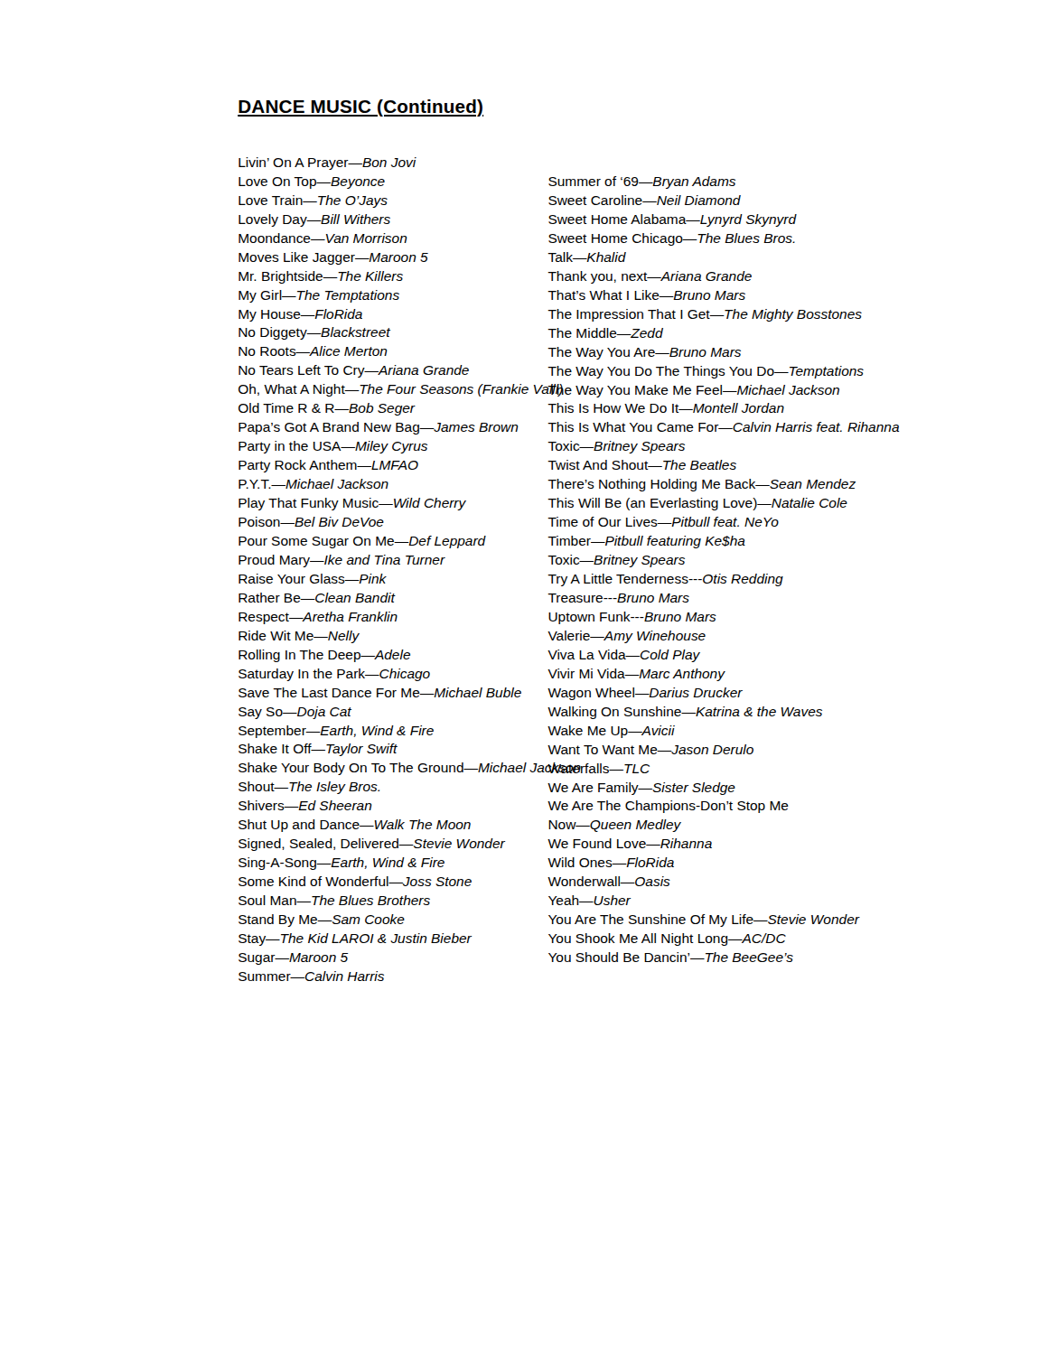DANCE MUSIC (Continued)
Livin’ On A Prayer—Bon Jovi
Love On Top—Beyonce
Love Train—The O’Jays
Lovely Day—Bill Withers
Moondance—Van Morrison
Moves Like Jagger—Maroon 5
Mr. Brightside—The Killers
My Girl—The Temptations
My House—FloRida
No Diggety—Blackstreet
No Roots—Alice Merton
No Tears Left To Cry—Ariana Grande
Oh, What A Night—The Four Seasons (Frankie Valli)
Old Time R & R—Bob Seger
Papa’s Got A Brand New Bag—James Brown
Party in the USA—Miley Cyrus
Party Rock Anthem—LMFAO
P.Y.T.—Michael Jackson
Play That Funky Music—Wild Cherry
Poison—Bel Biv DeVoe
Pour Some Sugar On Me—Def Leppard
Proud Mary—Ike and Tina Turner
Raise Your Glass—Pink
Rather Be—Clean Bandit
Respect—Aretha Franklin
Ride Wit Me—Nelly
Rolling In The Deep—Adele
Saturday In the Park—Chicago
Save The Last Dance For Me—Michael Buble
Say So—Doja Cat
September—Earth, Wind & Fire
Shake It Off—Taylor Swift
Shake Your Body On To The Ground—Michael Jackson
Shout—The Isley Bros.
Shivers—Ed Sheeran
Shut Up and Dance—Walk The Moon
Signed, Sealed, Delivered—Stevie Wonder
Sing-A-Song—Earth, Wind & Fire
Some Kind of Wonderful—Joss Stone
Soul Man—The Blues Brothers
Stand By Me—Sam Cooke
Stay—The Kid LAROI & Justin Bieber
Sugar—Maroon 5
Summer—Calvin Harris
Summer of ‘69—Bryan Adams
Sweet Caroline—Neil Diamond
Sweet Home Alabama—Lynyrd Skynyrd
Sweet Home Chicago—The Blues Bros.
Talk—Khalid
Thank you, next—Ariana Grande
That’s What I Like—Bruno Mars
The Impression That I Get—The Mighty Bosstones
The Middle—Zedd
The Way You Are—Bruno Mars
The Way You Do The Things You Do—Temptations
The Way You Make Me Feel—Michael Jackson
This Is How We Do It—Montell Jordan
This Is What You Came For—Calvin Harris feat. Rihanna
Toxic—Britney Spears
Twist And Shout—The Beatles
There’s Nothing Holding Me Back—Sean Mendez
This Will Be (an Everlasting Love)—Natalie Cole
Time of Our Lives—Pitbull feat. NeYo
Timber—Pitbull featuring Ke$ha
Toxic—Britney Spears
Try A Little Tenderness---Otis Redding
Treasure---Bruno Mars
Uptown Funk---Bruno Mars
Valerie—Amy Winehouse
Viva La Vida—Cold Play
Vivir Mi Vida—Marc Anthony
Wagon Wheel—Darius Drucker
Walking On Sunshine—Katrina & the Waves
Wake Me Up—Avicii
Want To Want Me—Jason Derulo
Waterfalls—TLC
We Are Family—Sister Sledge
We Are The Champions-Don’t Stop Me Now—Queen Medley
We Found Love—Rihanna
Wild Ones—FloRida
Wonderwall—Oasis
Yeah—Usher
You Are The Sunshine Of My Life—Stevie Wonder
You Shook Me All Night Long—AC/DC
You Should Be Dancin’—The BeeGee’s